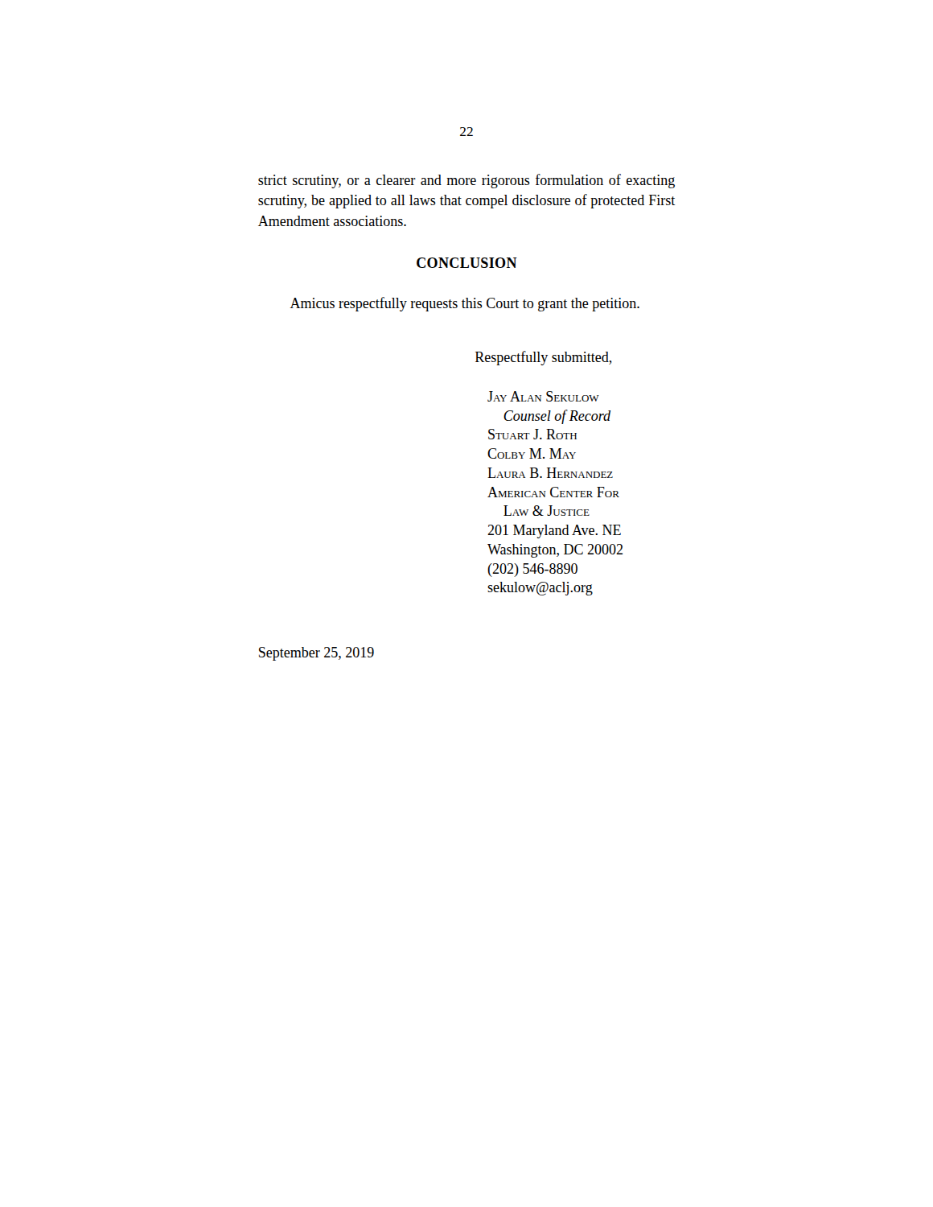22
strict scrutiny, or a clearer and more rigorous formulation of exacting scrutiny, be applied to all laws that compel disclosure of protected First Amendment associations.
CONCLUSION
Amicus respectfully requests this Court to grant the petition.
Respectfully submitted,
Jay Alan Sekulow
Counsel of Record Stuart J. Roth
Colby M. May
Laura B. Hernandez
American Center For
Law & Justice 201 Maryland Ave. NE
Washington, DC 20002
(202) 546-8890
sekulow@aclj.org
September 25, 2019